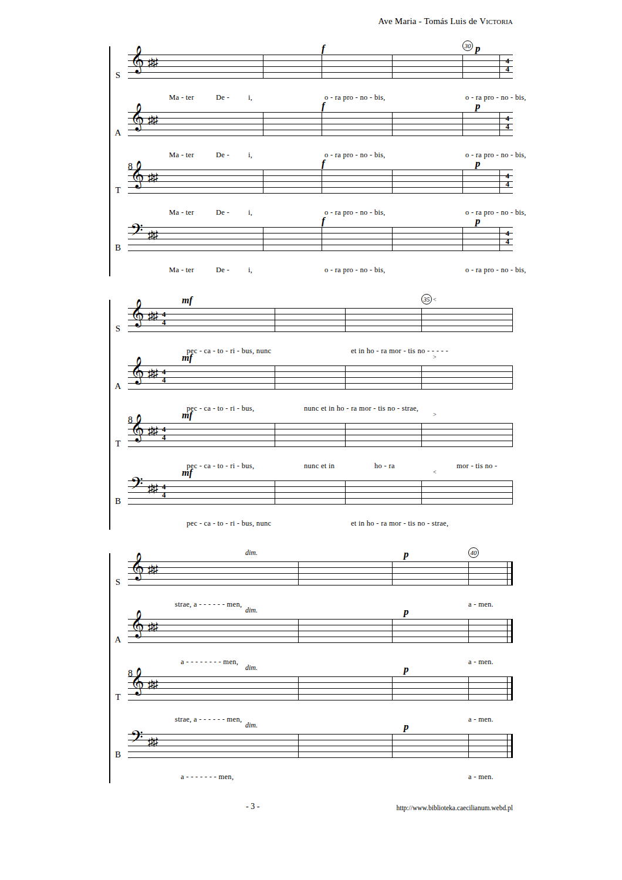Ave Maria - Tomás Luis de Victoria
S
A
T
B
𝄞
♯♯
f
30
p
4
4
Ma - ter De - i, o - ra pro - no - bis, o - ra pro - no - bis,
𝄞
♯♯
f
p
4
4
Ma - ter De - i, o - ra pro - no - bis, o - ra pro - no - bis,
𝄞
8
♯♯
f
p
4
4
Ma - ter De - i, o - ra pro - no - bis, o - ra pro - no - bis,
𝄢
♯♯
f
p
4
4
Ma - ter De - i, o - ra pro - no - bis, o - ra pro - no - bis,
S
A
T
B
𝄞
♯♯
4
4
mf
35
<
pec - ca - to - ri - bus, nunc et in ho - ra mor - tis no - - - - -
𝄞
♯♯
4
4
mf
>
pec - ca - to - ri - bus, nunc et in ho - ra mor - tis no - strae,
𝄞
8
♯♯
4
4
mf
>
pec - ca - to - ri - bus, nunc et in ho - ra mor - tis no -
𝄢
♯♯
4
4
mf
<
pec - ca - to - ri - bus, nunc et in ho - ra mor - tis no - strae,
S
A
T
B
𝄞
♯♯
dim.
p
40
strae, a - - - - - - men, a - men.
𝄞
♯♯
dim.
p
a - - - - - - - - men, a - men.
𝄞
8
♯♯
dim.
p
strae, a - - - - - - men, a - men.
𝄢
♯♯
dim.
p
a - - - - - - - men, a - men.
- 3 - http://www.biblioteka.caecilianum.webd.pl